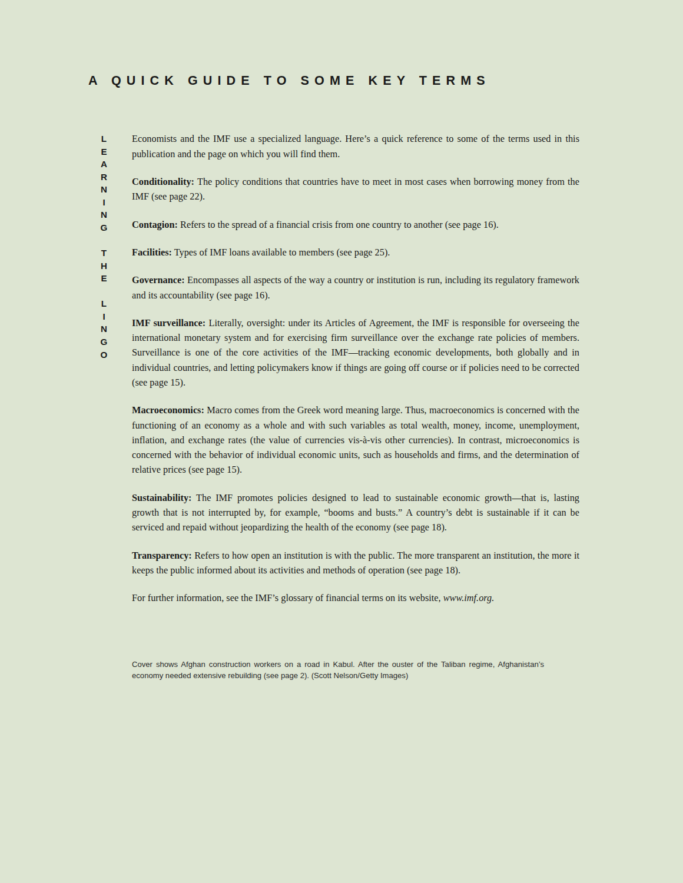A Quick Guide to Some Key Terms
Learning the Lingo
Economists and the IMF use a specialized language. Here’s a quick reference to some of the terms used in this publication and the page on which you will find them.
Conditionality: The policy conditions that countries have to meet in most cases when borrowing money from the IMF (see page 22).
Contagion: Refers to the spread of a financial crisis from one country to another (see page 16).
Facilities: Types of IMF loans available to members (see page 25).
Governance: Encompasses all aspects of the way a country or institution is run, including its regulatory framework and its accountability (see page 16).
IMF surveillance: Literally, oversight: under its Articles of Agreement, the IMF is responsible for overseeing the international monetary system and for exercising firm surveillance over the exchange rate policies of members. Surveillance is one of the core activities of the IMF—tracking economic developments, both globally and in individual countries, and letting policymakers know if things are going off course or if policies need to be corrected (see page 15).
Macroeconomics: Macro comes from the Greek word meaning large. Thus, macroeconomics is concerned with the functioning of an economy as a whole and with such variables as total wealth, money, income, unemployment, inflation, and exchange rates (the value of currencies vis-à-vis other currencies). In contrast, microeconomics is concerned with the behavior of individual economic units, such as households and firms, and the determination of relative prices (see page 15).
Sustainability: The IMF promotes policies designed to lead to sustainable economic growth—that is, lasting growth that is not interrupted by, for example, “booms and busts.” A country’s debt is sustainable if it can be serviced and repaid without jeopardizing the health of the economy (see page 18).
Transparency: Refers to how open an institution is with the public. The more transparent an institution, the more it keeps the public informed about its activities and methods of operation (see page 18).
For further information, see the IMF’s glossary of financial terms on its website, www.imf.org.
Cover shows Afghan construction workers on a road in Kabul. After the ouster of the Taliban regime, Afghanistan’s economy needed extensive rebuilding (see page 2). (Scott Nelson/Getty Images)